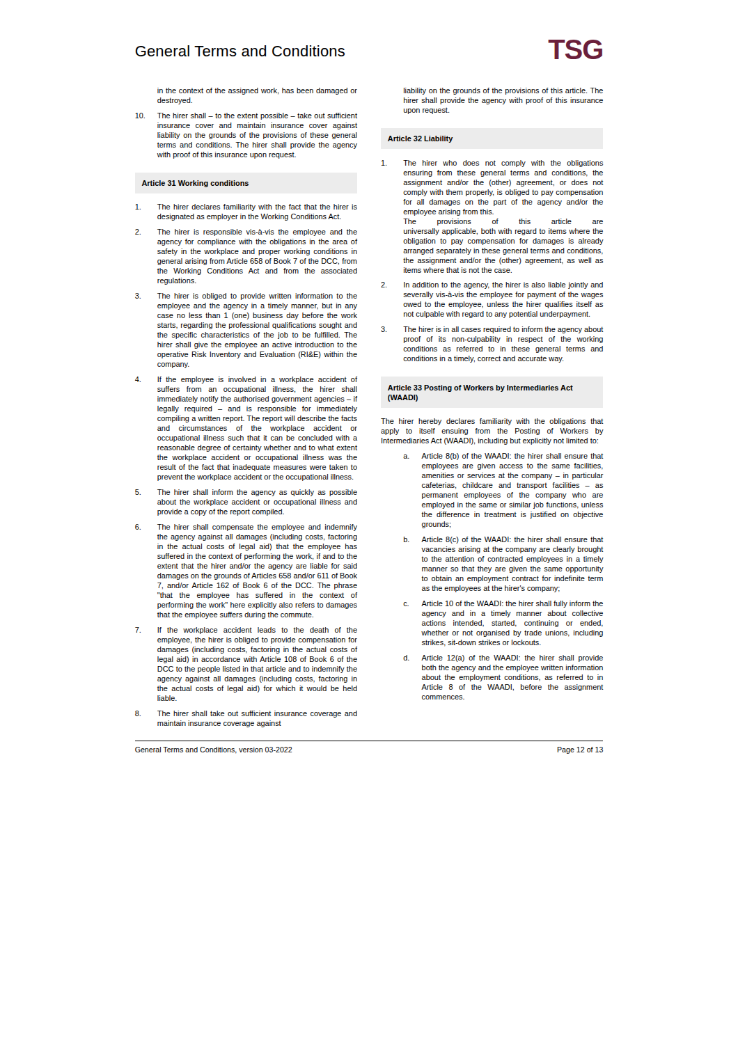General Terms and Conditions
TSG
in the context of the assigned work, has been damaged or destroyed.
10. The hirer shall – to the extent possible – take out sufficient insurance cover and maintain insurance cover against liability on the grounds of the provisions of these general terms and conditions. The hirer shall provide the agency with proof of this insurance upon request.
Article 31 Working conditions
1. The hirer declares familiarity with the fact that the hirer is designated as employer in the Working Conditions Act.
2. The hirer is responsible vis-à-vis the employee and the agency for compliance with the obligations in the area of safety in the workplace and proper working conditions in general arising from Article 658 of Book 7 of the DCC, from the Working Conditions Act and from the associated regulations.
3. The hirer is obliged to provide written information to the employee and the agency in a timely manner, but in any case no less than 1 (one) business day before the work starts, regarding the professional qualifications sought and the specific characteristics of the job to be fulfilled. The hirer shall give the employee an active introduction to the operative Risk Inventory and Evaluation (RI&E) within the company.
4. If the employee is involved in a workplace accident of suffers from an occupational illness, the hirer shall immediately notify the authorised government agencies – if legally required – and is responsible for immediately compiling a written report. The report will describe the facts and circumstances of the workplace accident or occupational illness such that it can be concluded with a reasonable degree of certainty whether and to what extent the workplace accident or occupational illness was the result of the fact that inadequate measures were taken to prevent the workplace accident or the occupational illness.
5. The hirer shall inform the agency as quickly as possible about the workplace accident or occupational illness and provide a copy of the report compiled.
6. The hirer shall compensate the employee and indemnify the agency against all damages (including costs, factoring in the actual costs of legal aid) that the employee has suffered in the context of performing the work, if and to the extent that the hirer and/or the agency are liable for said damages on the grounds of Articles 658 and/or 611 of Book 7, and/or Article 162 of Book 6 of the DCC. The phrase "that the employee has suffered in the context of performing the work" here explicitly also refers to damages that the employee suffers during the commute.
7. If the workplace accident leads to the death of the employee, the hirer is obliged to provide compensation for damages (including costs, factoring in the actual costs of legal aid) in accordance with Article 108 of Book 6 of the DCC to the people listed in that article and to indemnify the agency against all damages (including costs, factoring in the actual costs of legal aid) for which it would be held liable.
8. The hirer shall take out sufficient insurance coverage and maintain insurance coverage against
liability on the grounds of the provisions of this article. The hirer shall provide the agency with proof of this insurance upon request.
Article 32 Liability
1. The hirer who does not comply with the obligations ensuring from these general terms and conditions, the assignment and/or the (other) agreement, or does not comply with them properly, is obliged to pay compensation for all damages on the part of the agency and/or the employee arising from this. The provisions of this article are universally applicable, both with regard to items where the obligation to pay compensation for damages is already arranged separately in these general terms and conditions, the assignment and/or the (other) agreement, as well as items where that is not the case.
2. In addition to the agency, the hirer is also liable jointly and severally vis-à-vis the employee for payment of the wages owed to the employee, unless the hirer qualifies itself as not culpable with regard to any potential underpayment.
3. The hirer is in all cases required to inform the agency about proof of its non-culpability in respect of the working conditions as referred to in these general terms and conditions in a timely, correct and accurate way.
Article 33 Posting of Workers by Intermediaries Act (WAADI)
The hirer hereby declares familiarity with the obligations that apply to itself ensuing from the Posting of Workers by Intermediaries Act (WAADI), including but explicitly not limited to:
a. Article 8(b) of the WAADI: the hirer shall ensure that employees are given access to the same facilities, amenities or services at the company – in particular cafeterias, childcare and transport facilities – as permanent employees of the company who are employed in the same or similar job functions, unless the difference in treatment is justified on objective grounds;
b. Article 8(c) of the WAADI: the hirer shall ensure that vacancies arising at the company are clearly brought to the attention of contracted employees in a timely manner so that they are given the same opportunity to obtain an employment contract for indefinite term as the employees at the hirer's company;
c. Article 10 of the WAADI: the hirer shall fully inform the agency and in a timely manner about collective actions intended, started, continuing or ended, whether or not organised by trade unions, including strikes, sit-down strikes or lockouts.
d. Article 12(a) of the WAADI: the hirer shall provide both the agency and the employee written information about the employment conditions, as referred to in Article 8 of the WAADI, before the assignment commences.
General Terms and Conditions, version 03-2022
Page 12 of 13